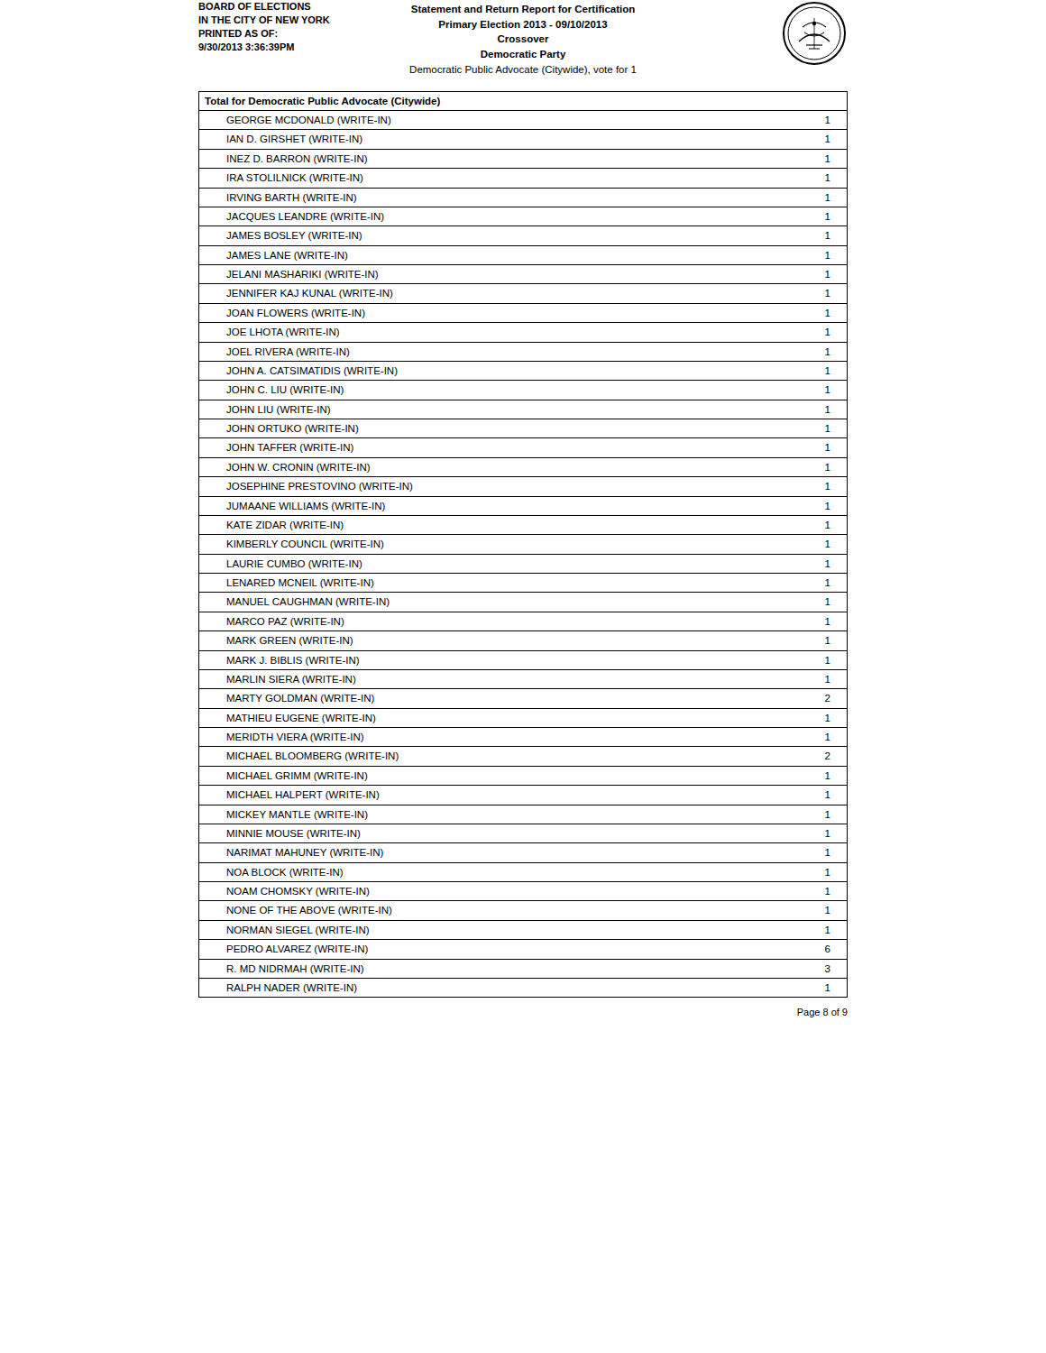BOARD OF ELECTIONS
IN THE CITY OF NEW YORK
PRINTED AS OF:
9/30/2013 3:36:39PM
Statement and Return Report for Certification
Primary Election 2013 - 09/10/2013
Crossover
Democratic Party
Democratic Public Advocate (Citywide), vote for 1
Total for Democratic Public Advocate (Citywide)
| GEORGE MCDONALD (WRITE-IN) | 1 |
| IAN D. GIRSHET (WRITE-IN) | 1 |
| INEZ D. BARRON (WRITE-IN) | 1 |
| IRA STOLILNICK (WRITE-IN) | 1 |
| IRVING BARTH (WRITE-IN) | 1 |
| JACQUES LEANDRE (WRITE-IN) | 1 |
| JAMES BOSLEY (WRITE-IN) | 1 |
| JAMES LANE (WRITE-IN) | 1 |
| JELANI MASHARIKI (WRITE-IN) | 1 |
| JENNIFER KAJ KUNAL (WRITE-IN) | 1 |
| JOAN FLOWERS (WRITE-IN) | 1 |
| JOE LHOTA (WRITE-IN) | 1 |
| JOEL RIVERA (WRITE-IN) | 1 |
| JOHN A. CATSIMATIDIS (WRITE-IN) | 1 |
| JOHN C. LIU (WRITE-IN) | 1 |
| JOHN LIU (WRITE-IN) | 1 |
| JOHN ORTUKO (WRITE-IN) | 1 |
| JOHN TAFFER (WRITE-IN) | 1 |
| JOHN W. CRONIN (WRITE-IN) | 1 |
| JOSEPHINE PRESTOVINO (WRITE-IN) | 1 |
| JUMAANE WILLIAMS (WRITE-IN) | 1 |
| KATE ZIDAR (WRITE-IN) | 1 |
| KIMBERLY COUNCIL (WRITE-IN) | 1 |
| LAURIE CUMBO (WRITE-IN) | 1 |
| LENARED MCNEIL (WRITE-IN) | 1 |
| MANUEL CAUGHMAN (WRITE-IN) | 1 |
| MARCO PAZ (WRITE-IN) | 1 |
| MARK GREEN (WRITE-IN) | 1 |
| MARK J. BIBLIS (WRITE-IN) | 1 |
| MARLIN SIERA (WRITE-IN) | 1 |
| MARTY GOLDMAN (WRITE-IN) | 2 |
| MATHIEU EUGENE (WRITE-IN) | 1 |
| MERIDTH VIERA (WRITE-IN) | 1 |
| MICHAEL BLOOMBERG (WRITE-IN) | 2 |
| MICHAEL GRIMM (WRITE-IN) | 1 |
| MICHAEL HALPERT (WRITE-IN) | 1 |
| MICKEY MANTLE (WRITE-IN) | 1 |
| MINNIE MOUSE (WRITE-IN) | 1 |
| NARIMAT MAHUNEY (WRITE-IN) | 1 |
| NOA BLOCK (WRITE-IN) | 1 |
| NOAM CHOMSKY (WRITE-IN) | 1 |
| NONE OF THE ABOVE (WRITE-IN) | 1 |
| NORMAN SIEGEL (WRITE-IN) | 1 |
| PEDRO ALVAREZ (WRITE-IN) | 6 |
| R. MD NIDRMAH (WRITE-IN) | 3 |
| RALPH NADER (WRITE-IN) | 1 |
Page 8 of 9